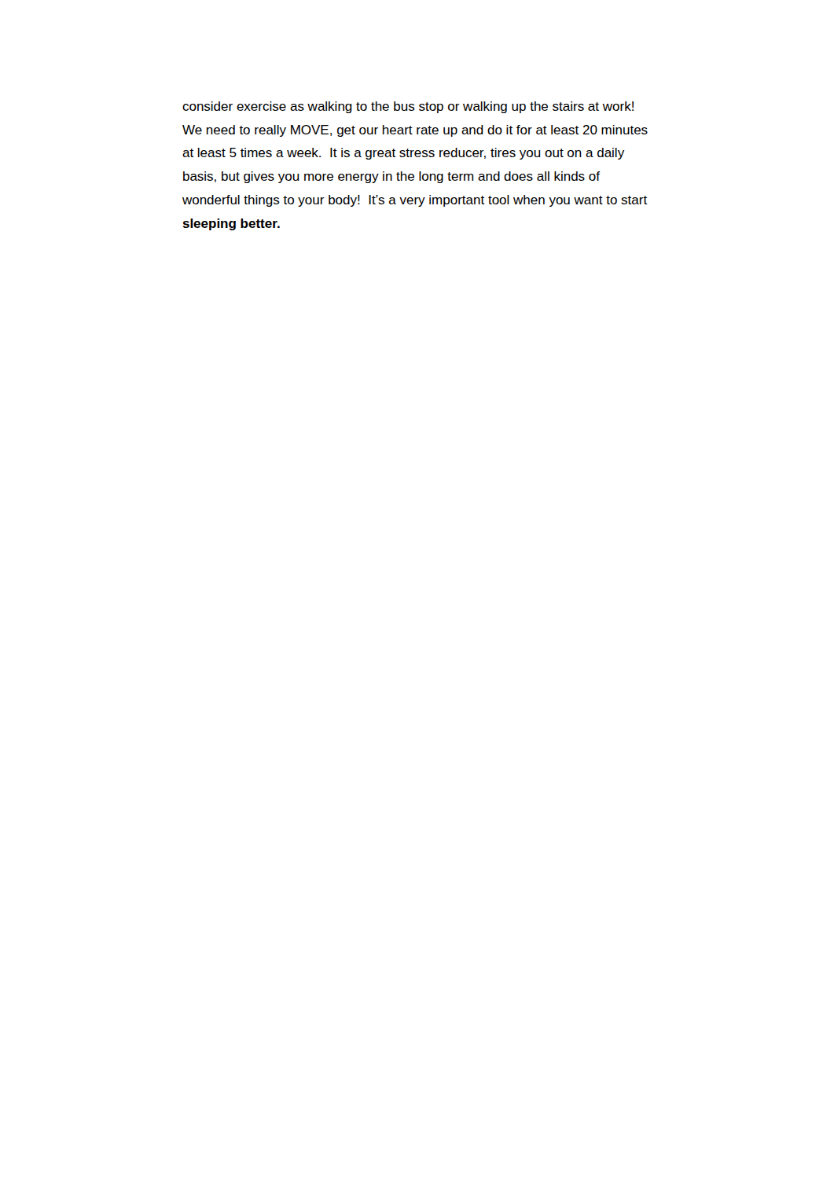consider exercise as walking to the bus stop or walking up the stairs at work! We need to really MOVE, get our heart rate up and do it for at least 20 minutes at least 5 times a week. It is a great stress reducer, tires you out on a daily basis, but gives you more energy in the long term and does all kinds of wonderful things to your body! It’s a very important tool when you want to start sleeping better.